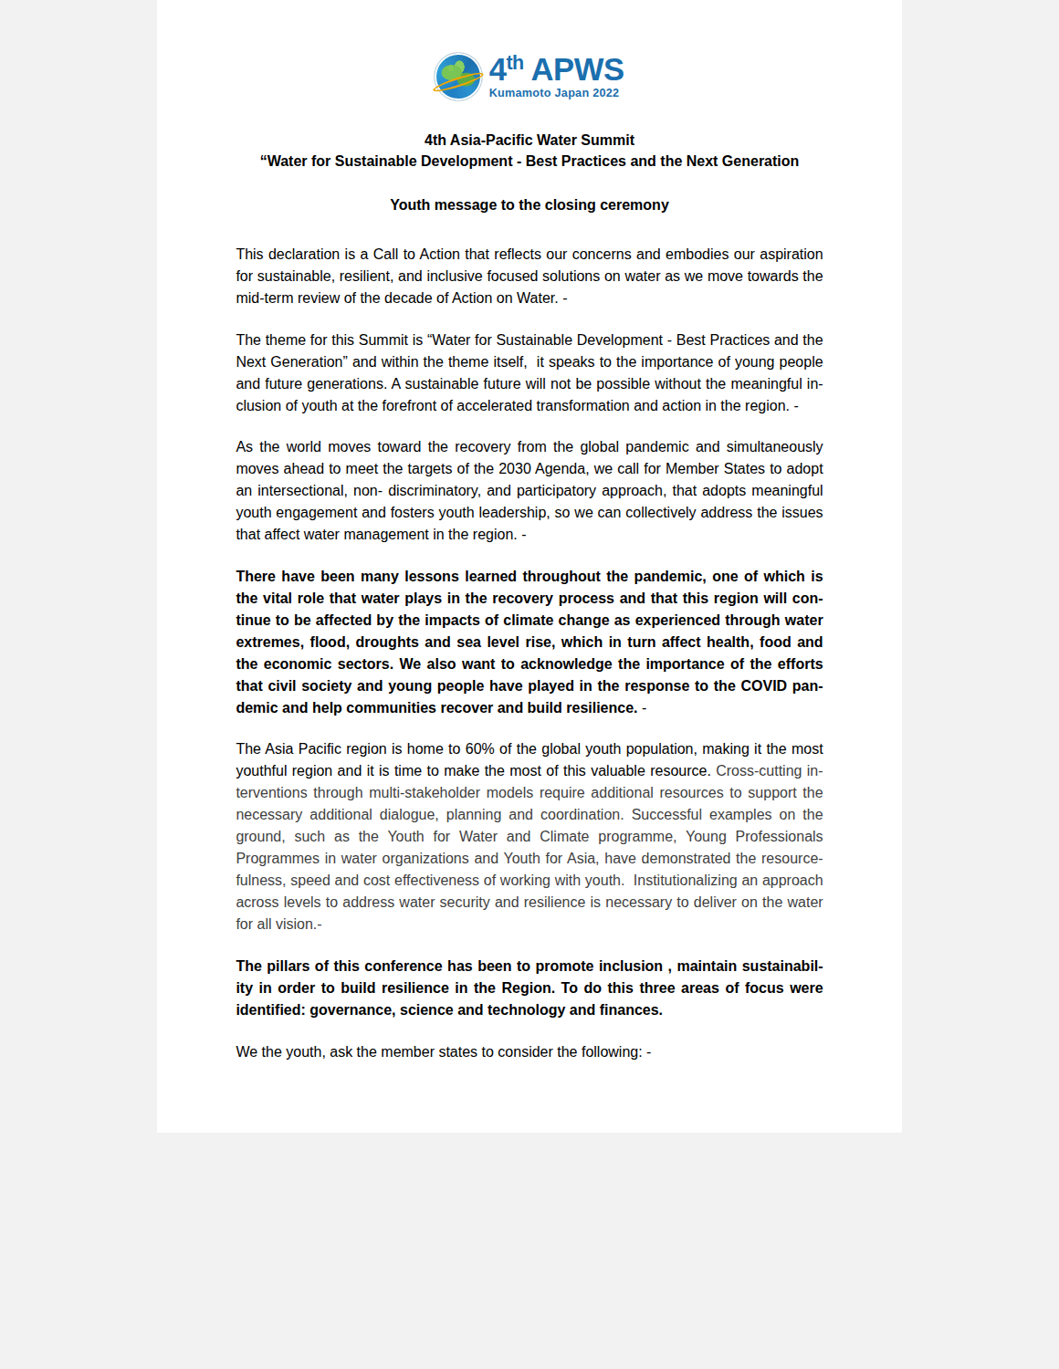4th APWS
Kumamoto Japan 2022
4th Asia-Pacific Water Summit
“Water for Sustainable Development - Best Practices and the Next Generation
Youth message to the closing ceremony
This declaration is a Call to Action that reflects our concerns and embodies our aspiration for sustainable, resilient, and inclusive focused solutions on water as we move towards the mid-term review of the decade of Action on Water. -
The theme for this Summit is “Water for Sustainable Development - Best Practices and the Next Generation” and within the theme itself, it speaks to the importance of young people and future generations. A sustainable future will not be possible without the meaningful inclusion of youth at the forefront of accelerated transformation and action in the region. -
As the world moves toward the recovery from the global pandemic and simultaneously moves ahead to meet the targets of the 2030 Agenda, we call for Member States to adopt an intersectional, non- discriminatory, and participatory approach, that adopts meaningful youth engagement and fosters youth leadership, so we can collectively address the issues that affect water management in the region. -
There have been many lessons learned throughout the pandemic, one of which is the vital role that water plays in the recovery process and that this region will continue to be affected by the impacts of climate change as experienced through water extremes, flood, droughts and sea level rise, which in turn affect health, food and the economic sectors. We also want to acknowledge the importance of the efforts that civil society and young people have played in the response to the COVID pandemic and help communities recover and build resilience. -
The Asia Pacific region is home to 60% of the global youth population, making it the most youthful region and it is time to make the most of this valuable resource. Cross-cutting interventions through multi-stakeholder models require additional resources to support the necessary additional dialogue, planning and coordination. Successful examples on the ground, such as the Youth for Water and Climate programme, Young Professionals Programmes in water organizations and Youth for Asia, have demonstrated the resourcefulness, speed and cost effectiveness of working with youth. Institutionalizing an approach across levels to address water security and resilience is necessary to deliver on the water for all vision.-
The pillars of this conference has been to promote inclusion , maintain sustainability in order to build resilience in the Region. To do this three areas of focus were identified: governance, science and technology and finances.
We the youth, ask the member states to consider the following: -